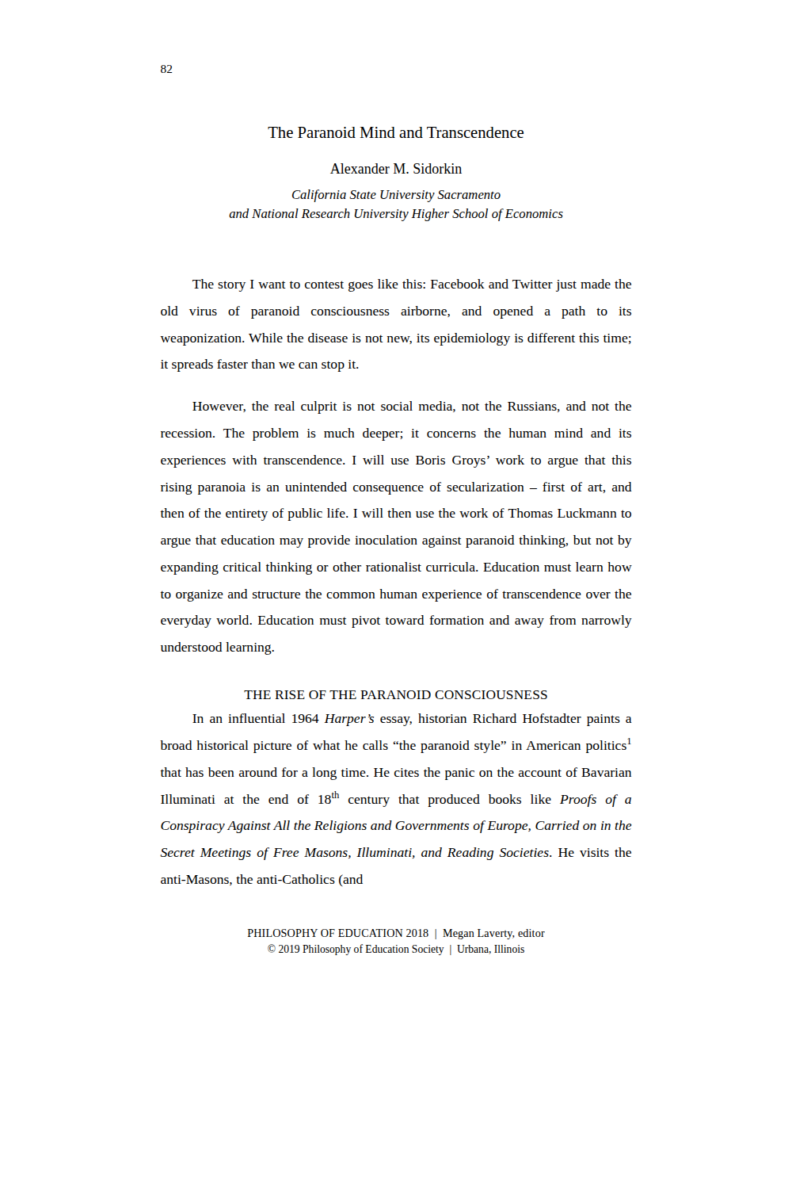82
The Paranoid Mind and Transcendence
Alexander M. Sidorkin
California State University Sacramento
and National Research University Higher School of Economics
The story I want to contest goes like this: Facebook and Twitter just made the old virus of paranoid consciousness airborne, and opened a path to its weaponization. While the disease is not new, its epidemiology is different this time; it spreads faster than we can stop it.
However, the real culprit is not social media, not the Russians, and not the recession. The problem is much deeper; it concerns the human mind and its experiences with transcendence. I will use Boris Groys’ work to argue that this rising paranoia is an unintended consequence of secularization – first of art, and then of the entirety of public life. I will then use the work of Thomas Luckmann to argue that education may provide inoculation against paranoid thinking, but not by expanding critical thinking or other rationalist curricula. Education must learn how to organize and structure the common human experience of transcendence over the everyday world. Education must pivot toward formation and away from narrowly understood learning.
THE RISE OF THE PARANOID CONSCIOUSNESS
In an influential 1964 Harper’s essay, historian Richard Hofstadter paints a broad historical picture of what he calls “the paranoid style” in American politics1 that has been around for a long time. He cites the panic on the account of Bavarian Illuminati at the end of 18th century that produced books like Proofs of a Conspiracy Against All the Religions and Governments of Europe, Carried on in the Secret Meetings of Free Masons, Illuminati, and Reading Societies. He visits the anti-Masons, the anti-Catholics (and
PHILOSOPHY OF EDUCATION 2018 | Megan Laverty, editor
© 2019 Philosophy of Education Society | Urbana, Illinois